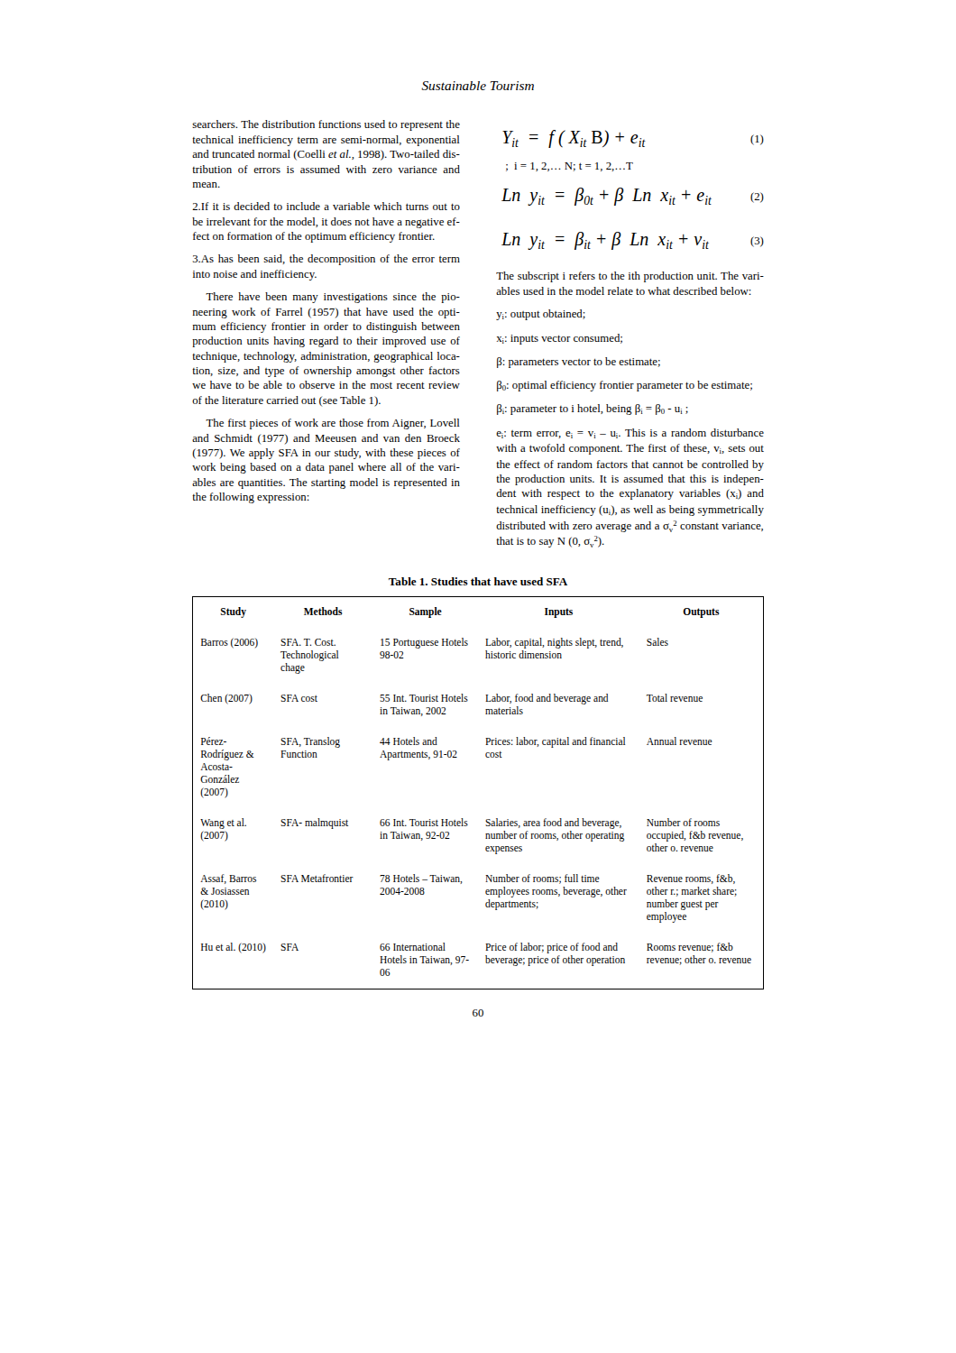Sustainable Tourism
searchers. The distribution functions used to represent the technical inefficiency term are semi-normal, exponential and truncated normal (Coelli et al., 1998). Two-tailed distribution of errors is assumed with zero variance and mean.
2.If it is decided to include a variable which turns out to be irrelevant for the model, it does not have a negative effect on formation of the optimum efficiency frontier.
3.As has been said, the decomposition of the error term into noise and inefficiency.
There have been many investigations since the pioneering work of Farrel (1957) that have used the optimum efficiency frontier in order to distinguish between production units having regard to their improved use of technique, technology, administration, geographical location, size, and type of ownership amongst other factors we have to be able to observe in the most recent review of the literature carried out (see Table 1).
The first pieces of work are those from Aigner, Lovell and Schmidt (1977) and Meeusen and van den Broeck (1977). We apply SFA in our study, with these pieces of work being based on a data panel where all of the variables are quantities. The starting model is represented in the following expression:
Yit = f ( Xit B) + eit (1)
; i = 1, 2,… N; t = 1, 2,…T
Ln yit = β0t + β Ln xit + eit (2)
Ln yit = βit + β Ln xit + vit (3)
The subscript i refers to the ith production unit. The variables used in the model relate to what described below:
yi: output obtained;
xi: inputs vector consumed;
β: parameters vector to be estimate;
β0: optimal efficiency frontier parameter to be estimate;
βi: parameter to i hotel, being βi = β0 - ui ;
ei: term error, ei = vi – ui. This is a random disturbance with a twofold component. The first of these, vi, sets out the effect of random factors that cannot be controlled by the production units. It is assumed that this is independent with respect to the explanatory variables (xi) and technical inefficiency (ui), as well as being symmetrically distributed with zero average and a σv 2 constant variance, that is to say N (0, σv 2).
Table 1. Studies that have used SFA
| Study | Methods | Sample | Inputs | Outputs |
| --- | --- | --- | --- | --- |
| Barros (2006) | SFA. T. Cost. Technological chage | 15 Portuguese Hotels 98-02 | Labor, capital, nights slept, trend, historic dimension | Sales |
| Chen (2007) | SFA cost | 55 Int. Tourist Hotels in Taiwan, 2002 | Labor, food and beverage and materials | Total revenue |
| Pérez-Rodríguez & Acosta-González (2007) | SFA, Translog Function | 44 Hotels and Apartments, 91-02 | Prices: labor, capital and financial cost | Annual revenue |
| Wang et al. (2007) | SFA- malmquist | 66 Int. Tourist Hotels in Taiwan, 92-02 | Salaries, area food and beverage, number of rooms, other operating expenses | Number of rooms occupied, f&b revenue, other o. revenue |
| Assaf, Barros & Josiassen (2010) | SFA Metafrontier | 78 Hotels – Taiwan, 2004-2008 | Number of rooms; full time employees rooms, beverage, other departments; | Revenue rooms, f&b, other r.; market share; number guest per employee |
| Hu et al. (2010) | SFA | 66 International Hotels in Taiwan, 97-06 | Price of labor; price of food and beverage; price of other operation | Rooms revenue; f&b revenue; other o. revenue |
60